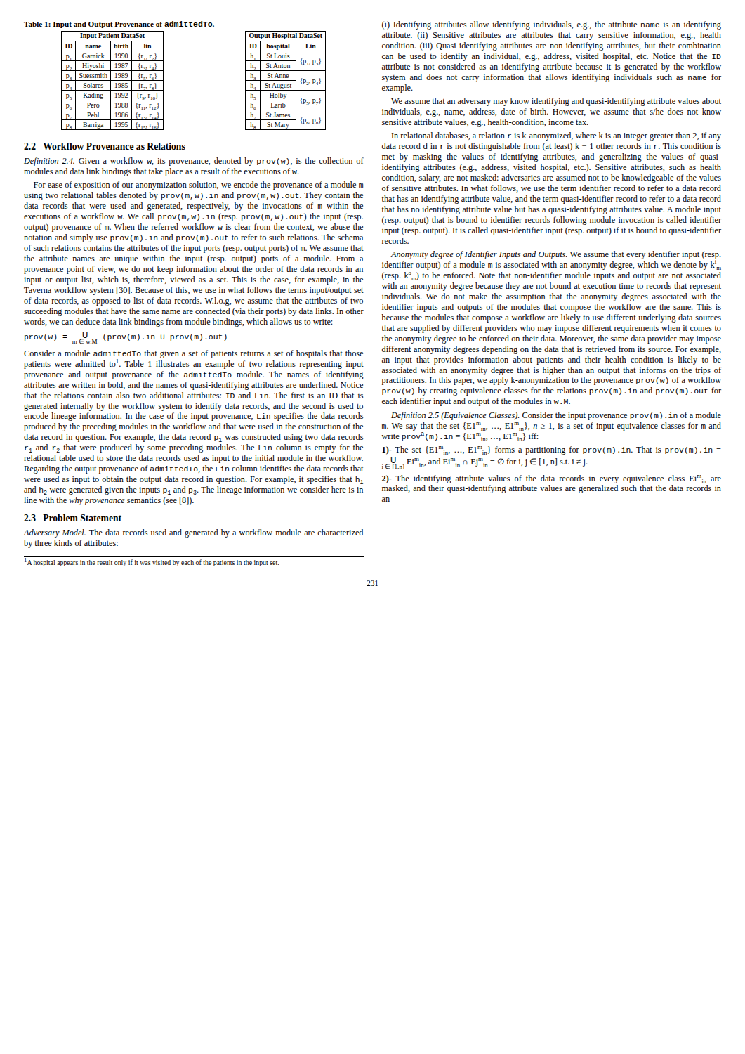Table 1: Input and Output Provenance of admittedTo.
| Input Patient DataSet |
| --- |
| ID | name | birth | lin |
| p 1 | Garnick | 1990 | {r 1 , r 2 } |
| p 2 | Hiyoshi | 1987 | {r 3 , r 4 } |
| p 3 | Suessmith | 1989 | {r 5 , r 6 } |
| p 4 | Solares | 1985 | {r 7 , r 8 } |
| p 5 | Kading | 1992 | {r 9 , r 10 } |
| p 6 | Pero | 1988 | {r 11 , r 12 } |
| p 7 | Pehl | 1986 | {r 13 , r 14 } |
| p 8 | Barriga | 1995 | {r 15 , r 16 } |
| Output Hospital DataSet |
| --- |
| ID | hospital | Lin |
| h 1 | St Louis | {p 1 , p 3 } |
| h 2 | St Anton |
| h 3 | St Anne | {p 2 , p 4 } |
| h 4 | St August |
| h 5 | Holby | {p 5 , p 7 } |
| h 6 | Larib |
| h 7 | St James | {p 6 , p 8 } |
| h 8 | St Mary |
2.2 Workflow Provenance as Relations
Definition 2.4. Given a workflow w, its provenance, denoted by prov(w), is the collection of modules and data link bindings that take place as a result of the executions of w.
For ease of exposition of our anonymization solution, we encode the provenance of a module m using two relational tables denoted by prov(m,w).in and prov(m,w).out. They contain the data records that were used and generated, respectively, by the invocations of m within the executions of a workflow w. We call prov(m,w).in (resp. prov(m,w).out) the input (resp. output) provenance of m. When the referred workflow w is clear from the context, we abuse the notation and simply use prov(m).in and prov(m).out to refer to such relations. The schema of such relations contains the attributes of the input ports (resp. output ports) of m. We assume that the attribute names are unique within the input (resp. output) ports of a module. From a provenance point of view, we do not keep information about the order of the data records in an input or output list, which is, therefore, viewed as a set. This is the case, for example, in the Taverna workflow system [30]. Because of this, we use in what follows the terms input/output set of data records, as opposed to list of data records. W.l.o.g, we assume that the attributes of two succeeding modules that have the same name are connected (via their ports) by data links. In other words, we can deduce data link bindings from module bindings, which allows us to write:
prov(w) = ∪m ∈ w.M (prov(m).in ∪ prov(m).out)
Consider a module admittedTo that given a set of patients returns a set of hospitals that those patients were admitted to1. Table 1 illustrates an example of two relations representing input provenance and output provenance of the admittedTo module. The names of identifying attributes are written in bold, and the names of quasi-identifying attributes are underlined. Notice that the relations contain also two additional attributes: ID and Lin. The first is an ID that is generated internally by the workflow system to identify data records, and the second is used to encode lineage information. In the case of the input provenance, Lin specifies the data records produced by the preceding modules in the workflow and that were used in the construction of the data record in question. For example, the data record p1 was constructed using two data records r1 and r2 that were produced by some preceding modules. The Lin column is empty for the relational table used to store the data records used as input to the initial module in the workflow. Regarding the output provenance of admittedTo, the Lin column identifies the data records that were used as input to obtain the output data record in question. For example, it specifies that h1 and h2 were generated given the inputs p1 and p3. The lineage information we consider here is in line with the why provenance semantics (see [8]).
2.3 Problem Statement
Adversary Model. The data records used and generated by a workflow module are characterized by three kinds of attributes:
1A hospital appears in the result only if it was visited by each of the patients in the input set.
(i) Identifying attributes allow identifying individuals, e.g., the attribute name is an identifying attribute. (ii) Sensitive attributes are attributes that carry sensitive information, e.g., health condition. (iii) Quasi-identifying attributes are non-identifying attributes, but their combination can be used to identify an individual, e.g., address, visited hospital, etc. Notice that the ID attribute is not considered as an identifying attribute because it is generated by the workflow system and does not carry information that allows identifying individuals such as name for example.
We assume that an adversary may know identifying and quasi-identifying attribute values about individuals, e.g., name, address, date of birth. However, we assume that s/he does not know sensitive attribute values, e.g., health-condition, income tax.
In relational databases, a relation r is k-anonymized, where k is an integer greater than 2, if any data record d in r is not distinguishable from (at least) k − 1 other records in r. This condition is met by masking the values of identifying attributes, and generalizing the values of quasi-identifying attributes (e.g., address, visited hospital, etc.). Sensitive attributes, such as health condition, salary, are not masked: adversaries are assumed not to be knowledgeable of the values of sensitive attributes. In what follows, we use the term identifier record to refer to a data record that has an identifying attribute value, and the term quasi-identifier record to refer to a data record that has no identifying attribute value but has a quasi-identifying attributes value. A module input (resp. output) that is bound to identifier records following module invocation is called identifier input (resp. output). It is called quasi-identifier input (resp. output) if it is bound to quasi-identifier records.
Anonymity degree of Identifier Inputs and Outputs. We assume that every identifier input (resp. identifier output) of a module m is associated with an anonymity degree, which we denote by kim (resp. kom) to be enforced. Note that non-identifier module inputs and output are not associated with an anonymity degree because they are not bound at execution time to records that represent individuals. We do not make the assumption that the anonymity degrees associated with the identifier inputs and outputs of the modules that compose the workflow are the same. This is because the modules that compose a workflow are likely to use different underlying data sources that are supplied by different providers who may impose different requirements when it comes to the anonymity degree to be enforced on their data. Moreover, the same data provider may impose different anonymity degrees depending on the data that is retrieved from its source. For example, an input that provides information about patients and their health condition is likely to be associated with an anonymity degree that is higher than an output that informs on the trips of practitioners. In this paper, we apply k-anonymization to the provenance prov(w) of a workflow prov(w) by creating equivalence classes for the relations prov(m).in and prov(m).out for each identifier input and output of the modules in w.M.
Definition 2.5 (Equivalence Classes). Consider the input provenance prov(m).in of a module m. We say that the set {E1min, …, E1min}, n ≥ 1, is a set of input equivalence classes for m and write prova(m).in = {E1min, …, E1min} iff:
1)- The set {E1min, …, E1min} forms a partitioning for prov(m).in. That is prov(m).in = ∪i ∈ [1,n] Eimin, and Eimin ∩ Ejmin = ∅ for i, j ∈ [1, n] s.t. i ≠ j.
2)- The identifying attribute values of the data records in every equivalence class Eimin are masked, and their quasi-identifying attribute values are generalized such that the data records in an
231